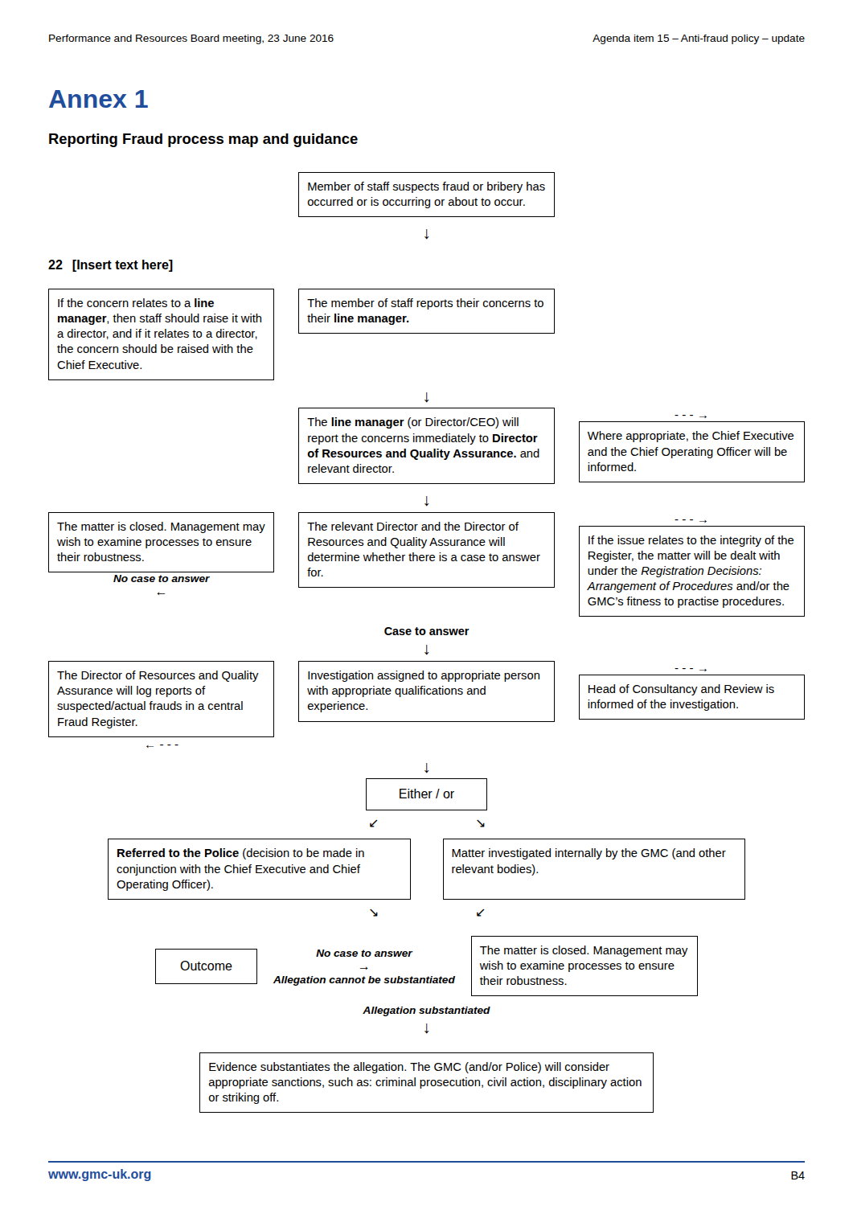Performance and Resources Board meeting, 23 June 2016 Agenda item 15 – Anti-fraud policy – update
Annex 1
Reporting Fraud process map and guidance
Member of staff suspects fraud or bribery has occurred or is occurring or about to occur.
↓
22[Insert text here]
If the concern relates to a line manager, then staff should raise it with a director, and if it relates to a director, the concern should be raised with the Chief Executive.
The member of staff reports their concerns to their line manager.
↓
The line manager (or Director/CEO) will report the concerns immediately to Director of Resources and Quality Assurance. and relevant director.
- - - →
Where appropriate, the Chief Executive and the Chief Operating Officer will be informed.
↓
The matter is closed. Management may wish to examine processes to ensure their robustness.
No case to answer
←
The relevant Director and the Director of Resources and Quality Assurance will determine whether there is a case to answer for.
- - - →
If the issue relates to the integrity of the Register, the matter will be dealt with under the Registration Decisions: Arrangement of Procedures and/or the GMC’s fitness to practise procedures.
Case to answer
↓
The Director of Resources and Quality Assurance will log reports of suspected/actual frauds in a central Fraud Register.
← - - -
Investigation assigned to appropriate person with appropriate qualifications and experience.
- - - →
Head of Consultancy and Review is informed of the investigation.
↓
Either / or
↙ ↘
Referred to the Police (decision to be made in conjunction with the Chief Executive and Chief Operating Officer).
Matter investigated internally by the GMC (and other relevant bodies).
↘ ↙
Outcome
No case to answer
→
Allegation cannot be substantiated
The matter is closed. Management may wish to examine processes to ensure their robustness.
Allegation substantiated
↓
Evidence substantiates the allegation. The GMC (and/or Police) will consider appropriate sanctions, such as: criminal prosecution, civil action, disciplinary action or striking off.
www.gmc-uk.org B4